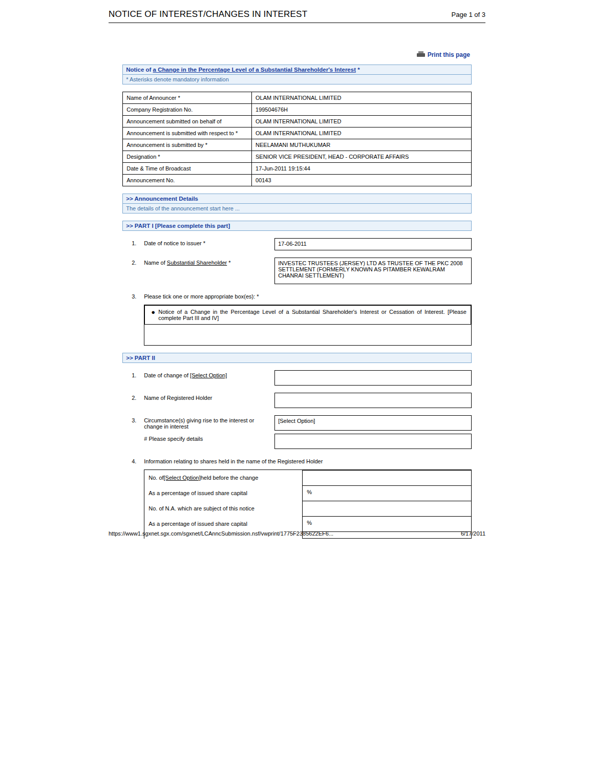NOTICE OF INTEREST/CHANGES IN INTEREST
Page 1 of 3
Print this page
Notice of a Change in the Percentage Level of a Substantial Shareholder's Interest *
* Asterisks denote mandatory information
| Name of Announcer * | OLAM INTERNATIONAL LIMITED |
| Company Registration No. | 199504676H |
| Announcement submitted on behalf of | OLAM INTERNATIONAL LIMITED |
| Announcement is submitted with respect to * | OLAM INTERNATIONAL LIMITED |
| Announcement is submitted by * | NEELAMANI MUTHUKUMAR |
| Designation * | SENIOR VICE PRESIDENT, HEAD - CORPORATE AFFAIRS |
| Date & Time of Broadcast | 17-Jun-2011 19:15:44 |
| Announcement No. | 00143 |
>> Announcement Details
The details of the announcement start here ...
>> PART I [Please complete this part]
1.
Date of notice to issuer *
17-06-2011
2.
Name of Substantial Shareholder *
INVESTEC TRUSTEES (JERSEY) LTD AS TRUSTEE OF THE PKC 2008 SETTLEMENT (FORMERLY KNOWN AS PITAMBER KEWALRAM CHANRAI SETTLEMENT)
3.
Please tick one or more appropriate box(es): *
●
Notice of a Change in the Percentage Level of a Substantial Shareholder's Interest or Cessation of Interest. [Please complete Part III and IV]
>> PART II
1.
Date of change of [Select Option]
2.
Name of Registered Holder
3.
Circumstance(s) giving rise to the interest or change in interest
[Select Option]
# Please specify details
4.
Information relating to shares held in the name of the Registered Holder
No. of [Select Option] held before the change
As a percentage of issued share capital
%
No. of N.A. which are subject of this notice
As a percentage of issued share capital
%
https://www1.sgxnet.sgx.com/sgxnet/LCAnncSubmission.nsf/vwprint/1775F2385622EF6...
6/17/2011